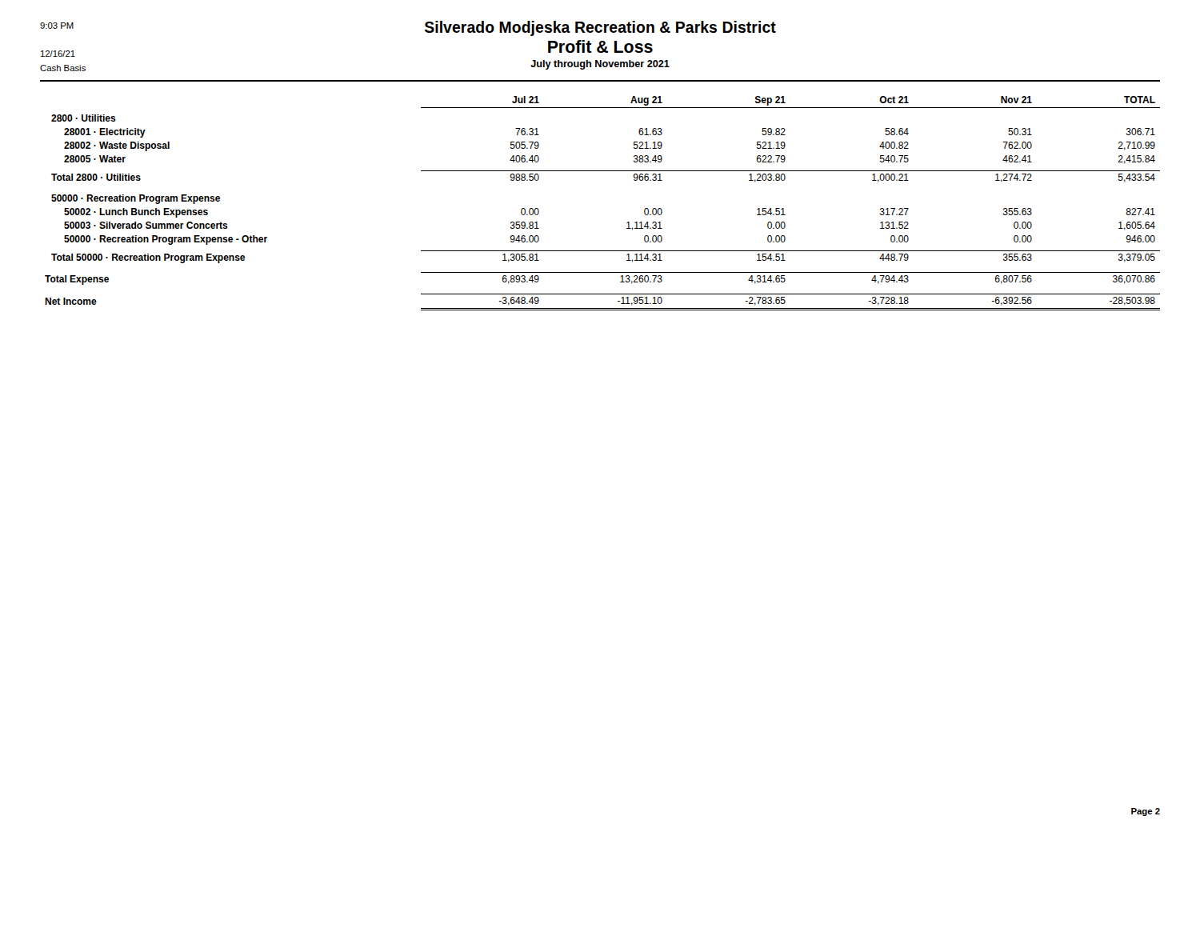| 9:03 PM 12/16/21 Cash Basis | Silverado Modjeska Recreation & Parks District Profit & Loss July through November 2021 | |
| | Jul 21 | Aug 21 | Sep 21 | Oct 21 | Nov 21 | TOTAL |
| --- | --- | --- | --- | --- | --- | --- |
| 2800 · Utilities | | | | | | |
| 28001 · Electricity | 76.31 | 61.63 | 59.82 | 58.64 | 50.31 | 306.71 |
| 28002 · Waste Disposal | 505.79 | 521.19 | 521.19 | 400.82 | 762.00 | 2,710.99 |
| 28005 · Water | 406.40 | 383.49 | 622.79 | 540.75 | 462.41 | 2,415.84 |
| Total 2800 · Utilities | 988.50 | 966.31 | 1,203.80 | 1,000.21 | 1,274.72 | 5,433.54 |
| 50000 · Recreation Program Expense | | | | | | |
| 50002 · Lunch Bunch Expenses | 0.00 | 0.00 | 154.51 | 317.27 | 355.63 | 827.41 |
| 50003 · Silverado Summer Concerts | 359.81 | 1,114.31 | 0.00 | 131.52 | 0.00 | 1,605.64 |
| 50000 · Recreation Program Expense - Other | 946.00 | 0.00 | 0.00 | 0.00 | 0.00 | 946.00 |
| Total 50000 · Recreation Program Expense | 1,305.81 | 1,114.31 | 154.51 | 448.79 | 355.63 | 3,379.05 |
| Total Expense | 6,893.49 | 13,260.73 | 4,314.65 | 4,794.43 | 6,807.56 | 36,070.86 |
| Net Income | -3,648.49 | -11,951.10 | -2,783.65 | -3,728.18 | -6,392.56 | -28,503.98 |
Page 2